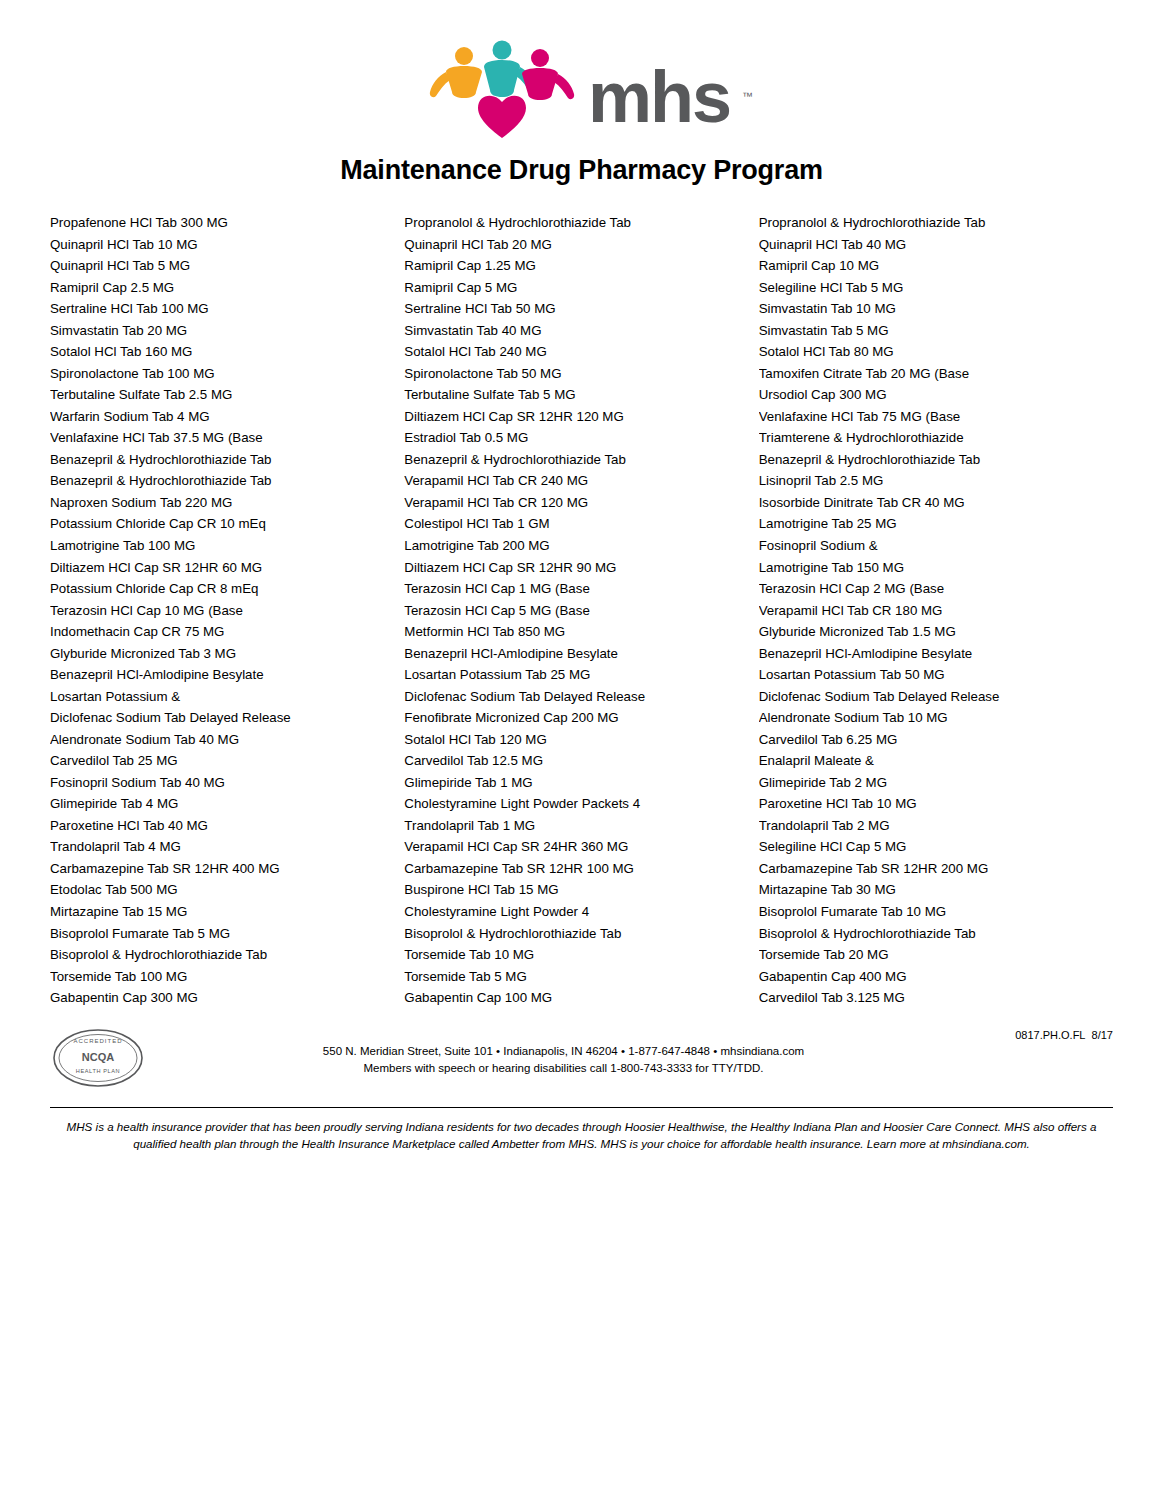mhs ™
Maintenance Drug Pharmacy Program
| Propafenone HCl Tab 300 MG | Propranolol & Hydrochlorothiazide Tab | Propranolol & Hydrochlorothiazide Tab |
| Quinapril HCl Tab 10 MG | Quinapril HCl Tab 20 MG | Quinapril HCl Tab 40 MG |
| Quinapril HCl Tab 5 MG | Ramipril Cap 1.25 MG | Ramipril Cap 10 MG |
| Ramipril Cap 2.5 MG | Ramipril Cap 5 MG | Selegiline HCl Tab 5 MG |
| Sertraline HCl Tab 100 MG | Sertraline HCl Tab 50 MG | Simvastatin Tab 10 MG |
| Simvastatin Tab 20 MG | Simvastatin Tab 40 MG | Simvastatin Tab 5 MG |
| Sotalol HCl Tab 160 MG | Sotalol HCl Tab 240 MG | Sotalol HCl Tab 80 MG |
| Spironolactone Tab 100 MG | Spironolactone Tab 50 MG | Tamoxifen Citrate Tab 20 MG (Base |
| Terbutaline Sulfate Tab 2.5 MG | Terbutaline Sulfate Tab 5 MG | Ursodiol Cap 300 MG |
| Warfarin Sodium Tab 4 MG | Diltiazem HCl Cap SR 12HR 120 MG | Venlafaxine HCl Tab 75 MG (Base |
| Venlafaxine HCl Tab 37.5 MG (Base | Estradiol Tab 0.5 MG | Triamterene & Hydrochlorothiazide |
| Benazepril & Hydrochlorothiazide Tab | Benazepril & Hydrochlorothiazide Tab | Benazepril & Hydrochlorothiazide Tab |
| Benazepril & Hydrochlorothiazide Tab | Verapamil HCl Tab CR 240 MG | Lisinopril Tab 2.5 MG |
| Naproxen Sodium Tab 220 MG | Verapamil HCl Tab CR 120 MG | Isosorbide Dinitrate Tab CR 40 MG |
| Potassium Chloride Cap CR 10 mEq | Colestipol HCl Tab 1 GM | Lamotrigine Tab 25 MG |
| Lamotrigine Tab 100 MG | Lamotrigine Tab 200 MG | Fosinopril Sodium & |
| Diltiazem HCl Cap SR 12HR 60 MG | Diltiazem HCl Cap SR 12HR 90 MG | Lamotrigine Tab 150 MG |
| Potassium Chloride Cap CR 8 mEq | Terazosin HCl Cap 1 MG (Base | Terazosin HCl Cap 2 MG (Base |
| Terazosin HCl Cap 10 MG (Base | Terazosin HCl Cap 5 MG (Base | Verapamil HCl Tab CR 180 MG |
| Indomethacin Cap CR 75 MG | Metformin HCl Tab 850 MG | Glyburide Micronized Tab 1.5 MG |
| Glyburide Micronized Tab 3 MG | Benazepril HCl-Amlodipine Besylate | Benazepril HCl-Amlodipine Besylate |
| Benazepril HCl-Amlodipine Besylate | Losartan Potassium Tab 25 MG | Losartan Potassium Tab 50 MG |
| Losartan Potassium & | Diclofenac Sodium Tab Delayed Release | Diclofenac Sodium Tab Delayed Release |
| Diclofenac Sodium Tab Delayed Release | Fenofibrate Micronized Cap 200 MG | Alendronate Sodium Tab 10 MG |
| Alendronate Sodium Tab 40 MG | Sotalol HCl Tab 120 MG | Carvedilol Tab 6.25 MG |
| Carvedilol Tab 25 MG | Carvedilol Tab 12.5 MG | Enalapril Maleate & |
| Fosinopril Sodium Tab 40 MG | Glimepiride Tab 1 MG | Glimepiride Tab 2 MG |
| Glimepiride Tab 4 MG | Cholestyramine Light Powder Packets 4 | Paroxetine HCl Tab 10 MG |
| Paroxetine HCl Tab 40 MG | Trandolapril Tab 1 MG | Trandolapril Tab 2 MG |
| Trandolapril Tab 4 MG | Verapamil HCl Cap SR 24HR 360 MG | Selegiline HCl Cap 5 MG |
| Carbamazepine Tab SR 12HR 400 MG | Carbamazepine Tab SR 12HR 100 MG | Carbamazepine Tab SR 12HR 200 MG |
| Etodolac Tab 500 MG | Buspirone HCl Tab 15 MG | Mirtazapine Tab 30 MG |
| Mirtazapine Tab 15 MG | Cholestyramine Light Powder 4 | Bisoprolol Fumarate Tab 10 MG |
| Bisoprolol Fumarate Tab 5 MG | Bisoprolol & Hydrochlorothiazide Tab | Bisoprolol & Hydrochlorothiazide Tab |
| Bisoprolol & Hydrochlorothiazide Tab | Torsemide Tab 10 MG | Torsemide Tab 20 MG |
| Torsemide Tab 100 MG | Torsemide Tab 5 MG | Gabapentin Cap 400 MG |
| Gabapentin Cap 300 MG | Gabapentin Cap 100 MG | Carvedilol Tab 3.125 MG |
ACCREDITED NCQA HEALTH PLAN
550 N. Meridian Street, Suite 101 • Indianapolis, IN 46204 • 1-877-647-4848 • mhsindiana.com
Members with speech or hearing disabilities call 1-800-743-3333 for TTY/TDD.
0817.PH.O.FL 8/17
MHS is a health insurance provider that has been proudly serving Indiana residents for two decades through Hoosier Healthwise, the Healthy Indiana Plan and Hoosier Care Connect. MHS also offers a qualified health plan through the Health Insurance Marketplace called Ambetter from MHS. MHS is your choice for affordable health insurance. Learn more at mhsindiana.com.